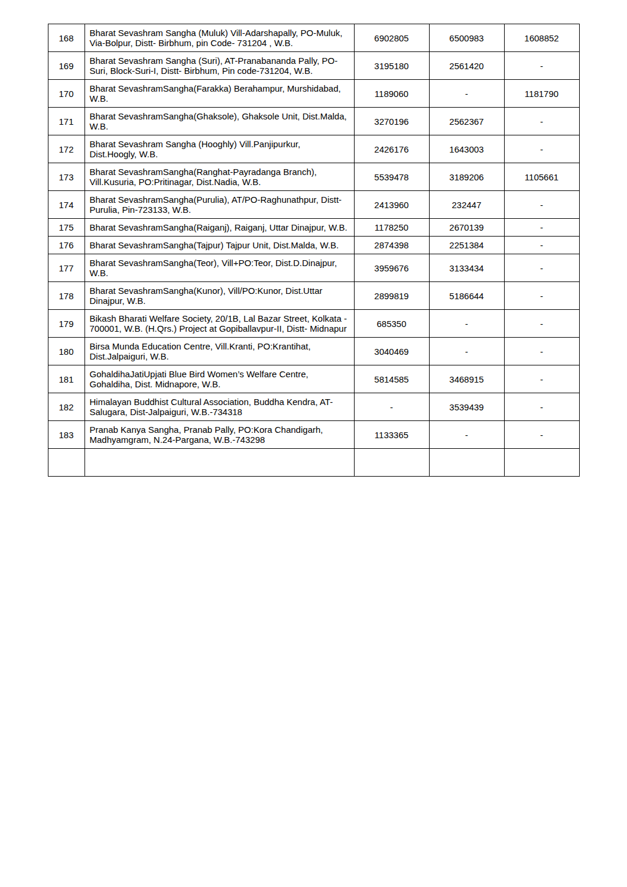| 168 | Bharat Sevashram Sangha (Muluk) Vill-Adarshapally, PO-Muluk, Via-Bolpur, Distt- Birbhum, pin Code- 731204 , W.B. | 6902805 | 6500983 | 1608852 |
| 169 | Bharat Sevashram Sangha (Suri), AT-Pranabananda Pally, PO-Suri, Block-Suri-I, Distt- Birbhum, Pin code-731204, W.B. | 3195180 | 2561420 | - |
| 170 | Bharat SevashramSangha(Farakka) Berahampur, Murshidabad, W.B. | 1189060 | - | 1181790 |
| 171 | Bharat SevashramSangha(Ghaksole), Ghaksole Unit, Dist.Malda, W.B. | 3270196 | 2562367 | - |
| 172 | Bharat Sevashram Sangha (Hooghly) Vill.Panjipurkur, Dist.Hoogly, W.B. | 2426176 | 1643003 | - |
| 173 | Bharat SevashramSangha(Ranghat-Payradanga Branch), Vill.Kusuria, PO:Pritinagar, Dist.Nadia, W.B. | 5539478 | 3189206 | 1105661 |
| 174 | Bharat SevashramSangha(Purulia), AT/PO-Raghunathpur, Distt-Purulia, Pin-723133, W.B. | 2413960 | 232447 | - |
| 175 | Bharat SevashramSangha(Raiganj), Raiganj, Uttar Dinajpur, W.B. | 1178250 | 2670139 | - |
| 176 | Bharat SevashramSangha(Tajpur) Tajpur Unit, Dist.Malda, W.B. | 2874398 | 2251384 | - |
| 177 | Bharat SevashramSangha(Teor), Vill+PO:Teor, Dist.D.Dinajpur, W.B. | 3959676 | 3133434 | - |
| 178 | Bharat SevashramSangha(Kunor), Vill/PO:Kunor, Dist.Uttar Dinajpur, W.B. | 2899819 | 5186644 | - |
| 179 | Bikash Bharati Welfare Society, 20/1B, Lal Bazar Street, Kolkata - 700001, W.B. (H.Qrs.) Project at Gopiballavpur-II, Distt- Midnapur | 685350 | - | - |
| 180 | Birsa Munda Education Centre, Vill.Kranti, PO:Krantihat, Dist.Jalpaiguri, W.B. | 3040469 | - | - |
| 181 | GohaldihaJatiUpjati Blue Bird Women’s Welfare Centre, Gohaldiha, Dist. Midnapore, W.B. | 5814585 | 3468915 | - |
| 182 | Himalayan Buddhist Cultural Association, Buddha Kendra, AT-Salugara, Dist-Jalpaiguri, W.B.-734318 | - | 3539439 | - |
| 183 | Pranab Kanya Sangha, Pranab Pally, PO:Kora Chandigarh, Madhyamgram, N.24-Pargana, W.B.-743298 | 1133365 | - | - |